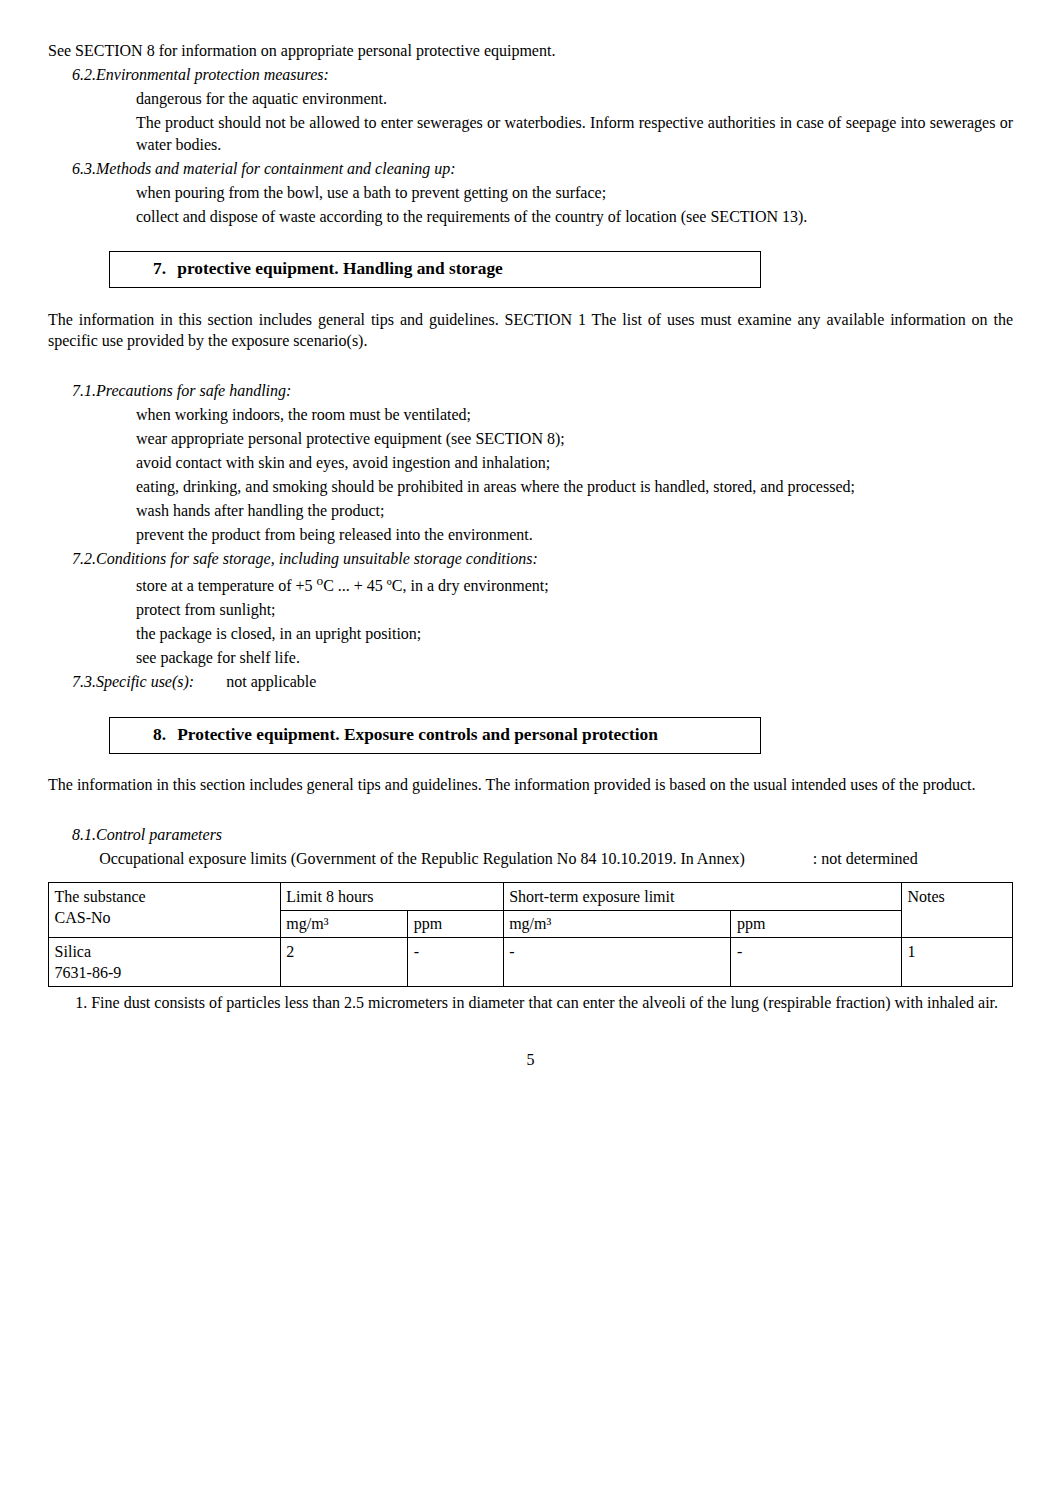See SECTION 8 for information on appropriate personal protective equipment.
6.2.Environmental protection measures:
dangerous for the aquatic environment.
The product should not be allowed to enter sewerages or waterbodies. Inform respective authorities in case of seepage into sewerages or water bodies.
6.3.Methods and material for containment and cleaning up:
when pouring from the bowl, use a bath to prevent getting on the surface;
collect and dispose of waste according to the requirements of the country of location (see SECTION 13).
7. protective equipment. Handling and storage
The information in this section includes general tips and guidelines. SECTION 1 The list of uses must examine any available information on the specific use provided by the exposure scenario(s).
7.1.Precautions for safe handling:
when working indoors, the room must be ventilated;
wear appropriate personal protective equipment (see SECTION 8);
avoid contact with skin and eyes, avoid ingestion and inhalation;
eating, drinking, and smoking should be prohibited in areas where the product is handled, stored, and processed;
wash hands after handling the product;
prevent the product from being released into the environment.
7.2.Conditions for safe storage, including unsuitable storage conditions:
store at a temperature of +5 oC ... + 45 ºC, in a dry environment;
protect from sunlight;
the package is closed, in an upright position;
see package for shelf life.
7.3.Specific use(s): not applicable
8. Protective equipment. Exposure controls and personal protection
The information in this section includes general tips and guidelines. The information provided is based on the usual intended uses of the product.
8.1.Control parameters
Occupational exposure limits (Government of the Republic Regulation No 84 10.10.2019. In Annex) : not determined
| The substance CAS-No | Limit 8 hours | Short-term exposure limit | Notes |
| mg/m³ | ppm | mg/m³ | ppm |
| Silica 7631-86-9 | 2 | - | - | - | 1 |
Fine dust consists of particles less than 2.5 micrometers in diameter that can enter the alveoli of the lung (respirable fraction) with inhaled air.
5